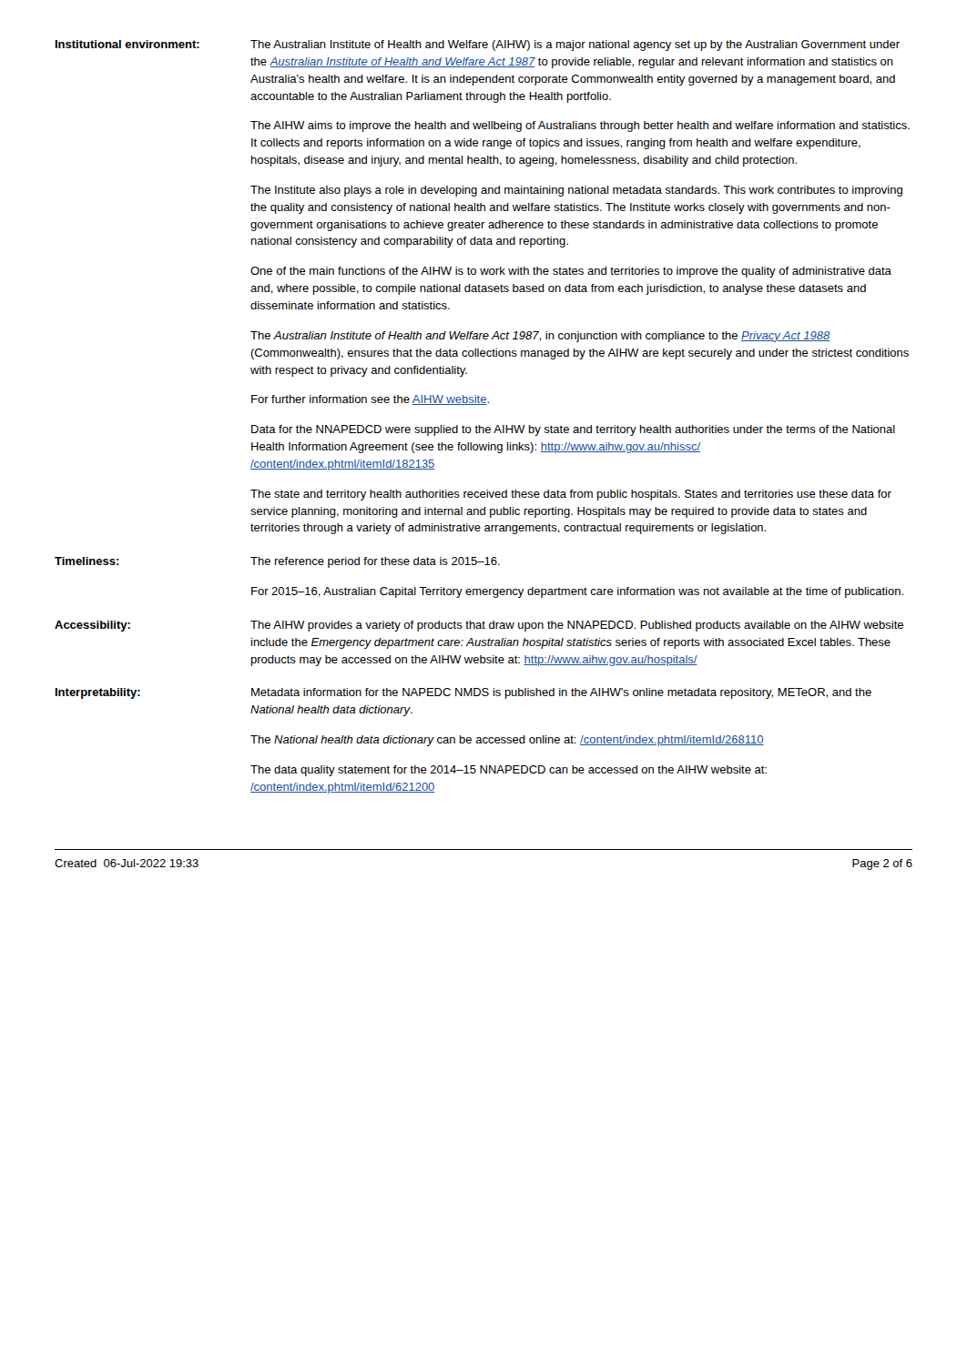| Institutional environment: | The Australian Institute of Health and Welfare (AIHW) is a major national agency set up by the Australian Government under the Australian Institute of Health and Welfare Act 1987 to provide reliable, regular and relevant information and statistics on Australia's health and welfare. It is an independent corporate Commonwealth entity governed by a management board, and accountable to the Australian Parliament through the Health portfolio. The AIHW aims to improve the health and wellbeing of Australians through better health and welfare information and statistics. It collects and reports information on a wide range of topics and issues, ranging from health and welfare expenditure, hospitals, disease and injury, and mental health, to ageing, homelessness, disability and child protection. The Institute also plays a role in developing and maintaining national metadata standards. This work contributes to improving the quality and consistency of national health and welfare statistics. The Institute works closely with governments and non-government organisations to achieve greater adherence to these standards in administrative data collections to promote national consistency and comparability of data and reporting. One of the main functions of the AIHW is to work with the states and territories to improve the quality of administrative data and, where possible, to compile national datasets based on data from each jurisdiction, to analyse these datasets and disseminate information and statistics. The Australian Institute of Health and Welfare Act 1987 , in conjunction with compliance to the Privacy Act 1988 (Commonwealth), ensures that the data collections managed by the AIHW are kept securely and under the strictest conditions with respect to privacy and confidentiality. For further information see the AIHW website . Data for the NNAPEDCD were supplied to the AIHW by state and territory health authorities under the terms of the National Health Information Agreement (see the following links): http://www.aihw.gov.au/nhissc/ /content/index.phtml/itemId/182135 The state and territory health authorities received these data from public hospitals. States and territories use these data for service planning, monitoring and internal and public reporting. Hospitals may be required to provide data to states and territories through a variety of administrative arrangements, contractual requirements or legislation. |
| Timeliness: | The reference period for these data is 2015–16. For 2015–16, Australian Capital Territory emergency department care information was not available at the time of publication. |
| Accessibility: | The AIHW provides a variety of products that draw upon the NNAPEDCD. Published products available on the AIHW website include the Emergency department care: Australian hospital statistics series of reports with associated Excel tables. These products may be accessed on the AIHW website at: http://www.aihw.gov.au/hospitals/ |
| Interpretability: | Metadata information for the NAPEDC NMDS is published in the AIHW's online metadata repository, METeOR, and the National health data dictionary . The National health data dictionary can be accessed online at: /content/index.phtml/itemId/268110 The data quality statement for the 2014–15 NNAPEDCD can be accessed on the AIHW website at: /content/index.phtml/itemId/621200 |
Created 06-Jul-2022 19:33 Page 2 of 6